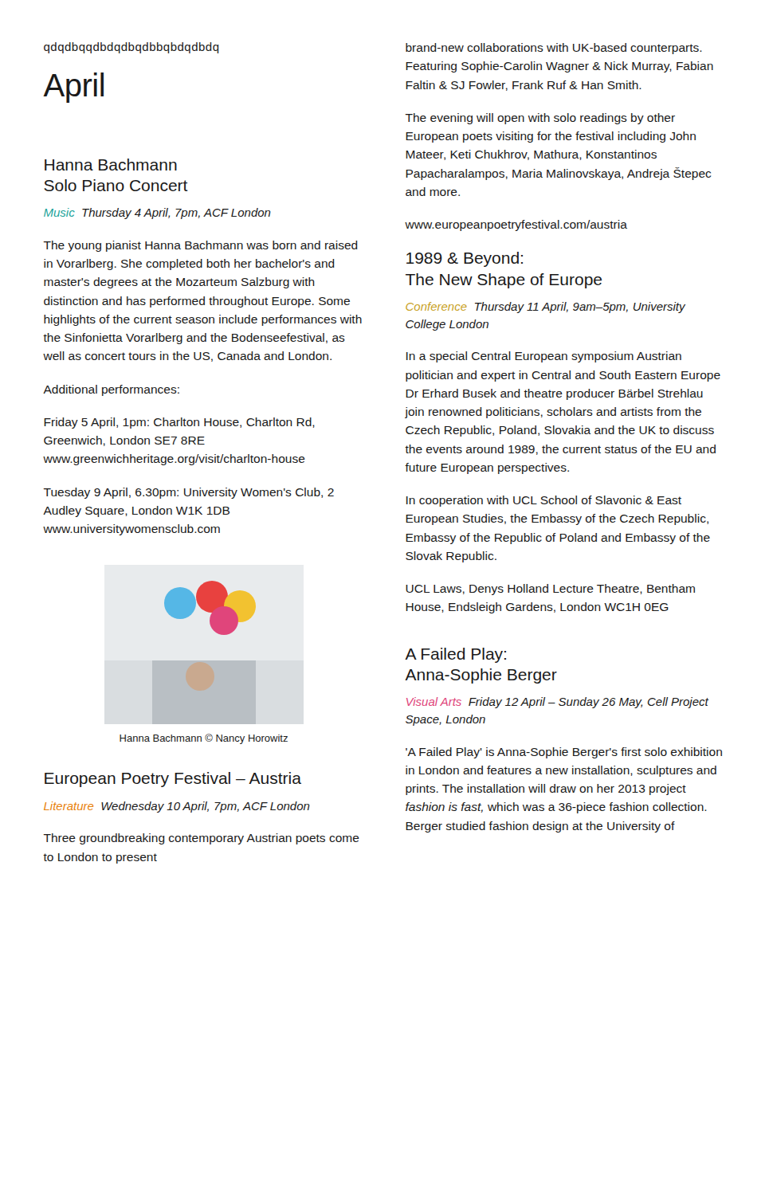qdqdbqqdbdqdbqdbbqbdqdbdq
April
Hanna Bachmann
Solo Piano Concert
Music Thursday 4 April, 7pm, ACF London
The young pianist Hanna Bachmann was born and raised in Vorarlberg. She completed both her bachelor's and master's degrees at the Mozarteum Salzburg with distinction and has performed throughout Europe. Some highlights of the current season include performances with the Sinfonietta Vorarlberg and the Bodenseefestival, as well as concert tours in the US, Canada and London.
Additional performances:
Friday 5 April, 1pm: Charlton House, Charlton Rd, Greenwich, London SE7 8RE
www.greenwichheritage.org/visit/charlton-house
Tuesday 9 April, 6.30pm: University Women's Club, 2 Audley Square, London W1K 1DB
www.universitywomensclub.com
Hanna Bachmann © Nancy Horowitz
European Poetry Festival – Austria
Literature Wednesday 10 April, 7pm, ACF London
Three groundbreaking contemporary Austrian poets come to London to present
brand-new collaborations with UK-based counterparts. Featuring Sophie-Carolin Wagner & Nick Murray, Fabian Faltin & SJ Fowler, Frank Ruf & Han Smith.
The evening will open with solo readings by other European poets visiting for the festival including John Mateer, Keti Chukhrov, Mathura, Konstantinos Papacharalampos, Maria Malinovskaya, Andreja Štepec and more.
www.europeanpoetryfestival.com/austria
1989 & Beyond:
The New Shape of Europe
Conference Thursday 11 April, 9am–5pm, University College London
In a special Central European symposium Austrian politician and expert in Central and South Eastern Europe Dr Erhard Busek and theatre producer Bärbel Strehlau join renowned politicians, scholars and artists from the Czech Republic, Poland, Slovakia and the UK to discuss the events around 1989, the current status of the EU and future European perspectives.
In cooperation with UCL School of Slavonic & East European Studies, the Embassy of the Czech Republic, Embassy of the Republic of Poland and Embassy of the Slovak Republic.
UCL Laws, Denys Holland Lecture Theatre, Bentham House, Endsleigh Gardens, London WC1H 0EG
A Failed Play:
Anna-Sophie Berger
Visual Arts Friday 12 April – Sunday 26 May, Cell Project Space, London
'A Failed Play' is Anna-Sophie Berger's first solo exhibition in London and features a new installation, sculptures and prints. The installation will draw on her 2013 project fashion is fast, which was a 36-piece fashion collection. Berger studied fashion design at the University of